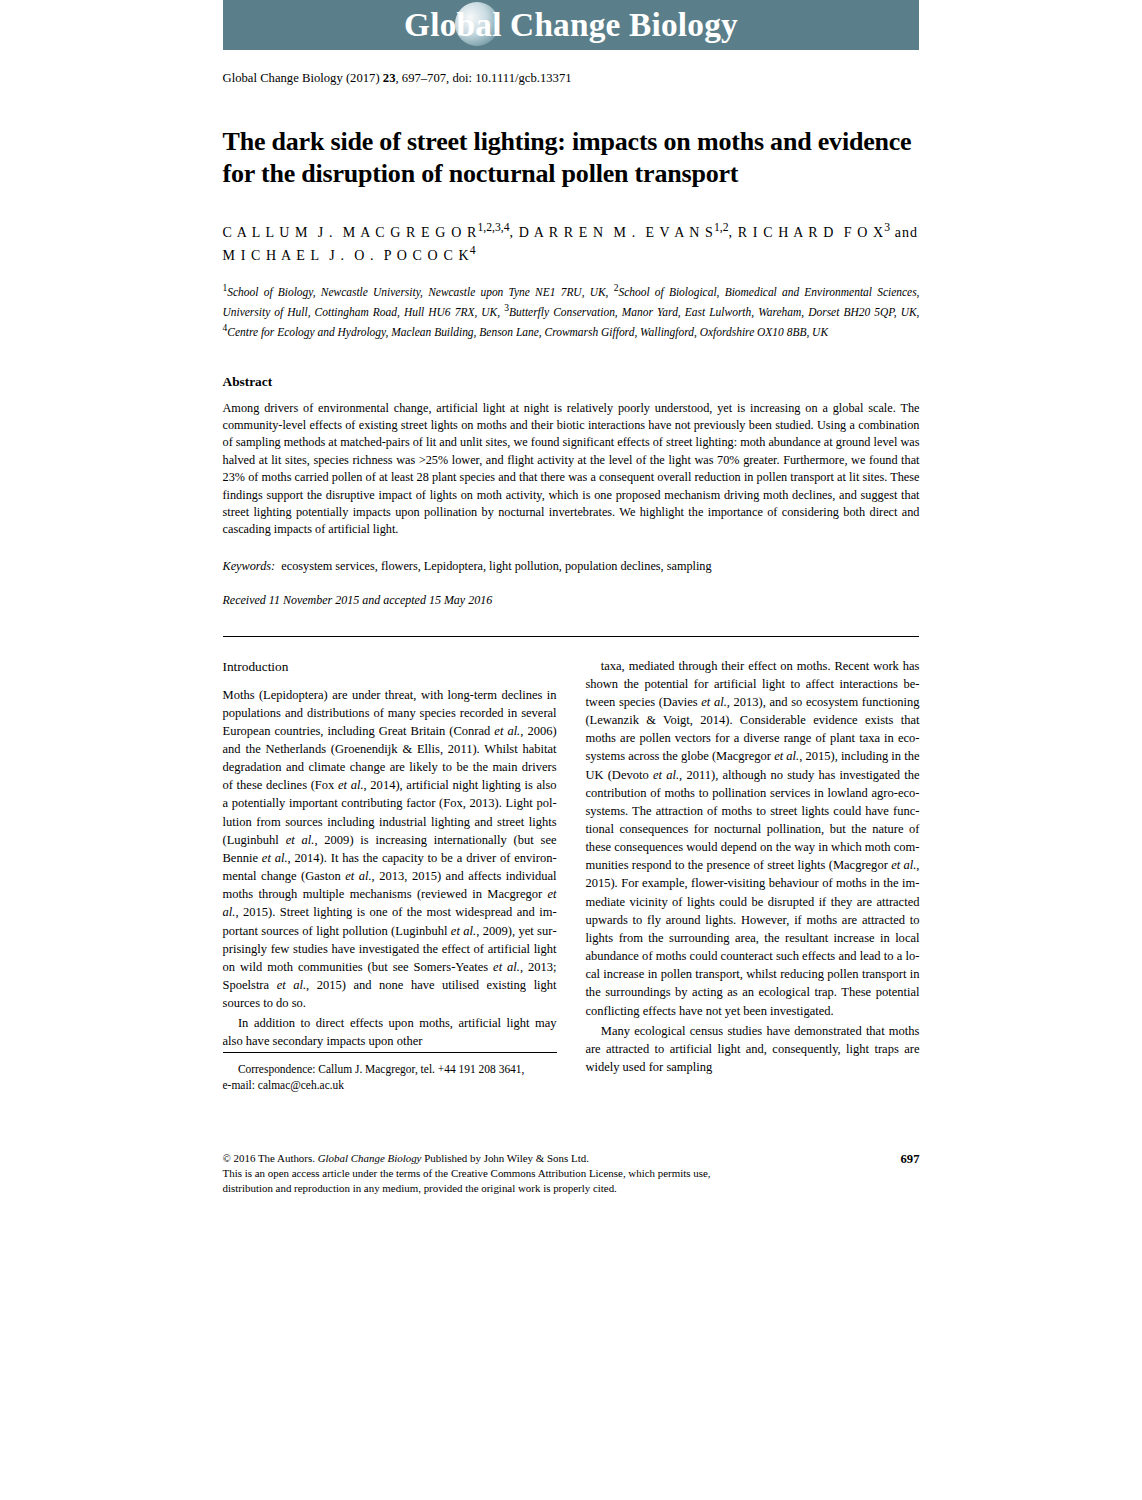Global Change Biology
Global Change Biology (2017) 23, 697–707, doi: 10.1111/gcb.13371
The dark side of street lighting: impacts on moths and evidence for the disruption of nocturnal pollen transport
C A L L U M J . M A C G R E G O R1,2,3,4, D A R R E N M . E V A N S1,2, R I C H A R D F O X3 and
M I C H A E L J . O . P O C O C K4
1School of Biology, Newcastle University, Newcastle upon Tyne NE1 7RU, UK, 2School of Biological, Biomedical and Environmental Sciences, University of Hull, Cottingham Road, Hull HU6 7RX, UK, 3Butterfly Conservation, Manor Yard, East Lulworth, Wareham, Dorset BH20 5QP, UK, 4Centre for Ecology and Hydrology, Maclean Building, Benson Lane, Crowmarsh Gifford, Wallingford, Oxfordshire OX10 8BB, UK
Abstract
Among drivers of environmental change, artificial light at night is relatively poorly understood, yet is increasing on a global scale. The community-level effects of existing street lights on moths and their biotic interactions have not previously been studied. Using a combination of sampling methods at matched-pairs of lit and unlit sites, we found significant effects of street lighting: moth abundance at ground level was halved at lit sites, species richness was >25% lower, and flight activity at the level of the light was 70% greater. Furthermore, we found that 23% of moths carried pollen of at least 28 plant species and that there was a consequent overall reduction in pollen transport at lit sites. These findings support the disruptive impact of lights on moth activity, which is one proposed mechanism driving moth declines, and suggest that street lighting potentially impacts upon pollination by nocturnal invertebrates. We highlight the importance of considering both direct and cascading impacts of artificial light.
Keywords: ecosystem services, flowers, Lepidoptera, light pollution, population declines, sampling
Received 11 November 2015 and accepted 15 May 2016
Introduction
Moths (Lepidoptera) are under threat, with long-term declines in populations and distributions of many species recorded in several European countries, including Great Britain (Conrad et al., 2006) and the Netherlands (Groenendijk & Ellis, 2011). Whilst habitat degradation and climate change are likely to be the main drivers of these declines (Fox et al., 2014), artificial night lighting is also a potentially important contributing factor (Fox, 2013). Light pollution from sources including industrial lighting and street lights (Luginbuhl et al., 2009) is increasing internationally (but see Bennie et al., 2014). It has the capacity to be a driver of environmental change (Gaston et al., 2013, 2015) and affects individual moths through multiple mechanisms (reviewed in Macgregor et al., 2015). Street lighting is one of the most widespread and important sources of light pollution (Luginbuhl et al., 2009), yet surprisingly few studies have investigated the effect of artificial light on wild moth communities (but see Somers-Yeates et al., 2013; Spoelstra et al., 2015) and none have utilised existing light sources to do so.
In addition to direct effects upon moths, artificial light may also have secondary impacts upon other
Correspondence: Callum J. Macgregor, tel. +44 191 208 3641,
e-mail: calmac@ceh.ac.uk
taxa, mediated through their effect on moths. Recent work has shown the potential for artificial light to affect interactions between species (Davies et al., 2013), and so ecosystem functioning (Lewanzik & Voigt, 2014). Considerable evidence exists that moths are pollen vectors for a diverse range of plant taxa in ecosystems across the globe (Macgregor et al., 2015), including in the UK (Devoto et al., 2011), although no study has investigated the contribution of moths to pollination services in lowland agro-ecosystems. The attraction of moths to street lights could have functional consequences for nocturnal pollination, but the nature of these consequences would depend on the way in which moth communities respond to the presence of street lights (Macgregor et al., 2015). For example, flower-visiting behaviour of moths in the immediate vicinity of lights could be disrupted if they are attracted upwards to fly around lights. However, if moths are attracted to lights from the surrounding area, the resultant increase in local abundance of moths could counteract such effects and lead to a local increase in pollen transport, whilst reducing pollen transport in the surroundings by acting as an ecological trap. These potential conflicting effects have not yet been investigated.
Many ecological census studies have demonstrated that moths are attracted to artificial light and, consequently, light traps are widely used for sampling
697
© 2016 The Authors. Global Change Biology Published by John Wiley & Sons Ltd.
This is an open access article under the terms of the Creative Commons Attribution License, which permits use,
distribution and reproduction in any medium, provided the original work is properly cited.